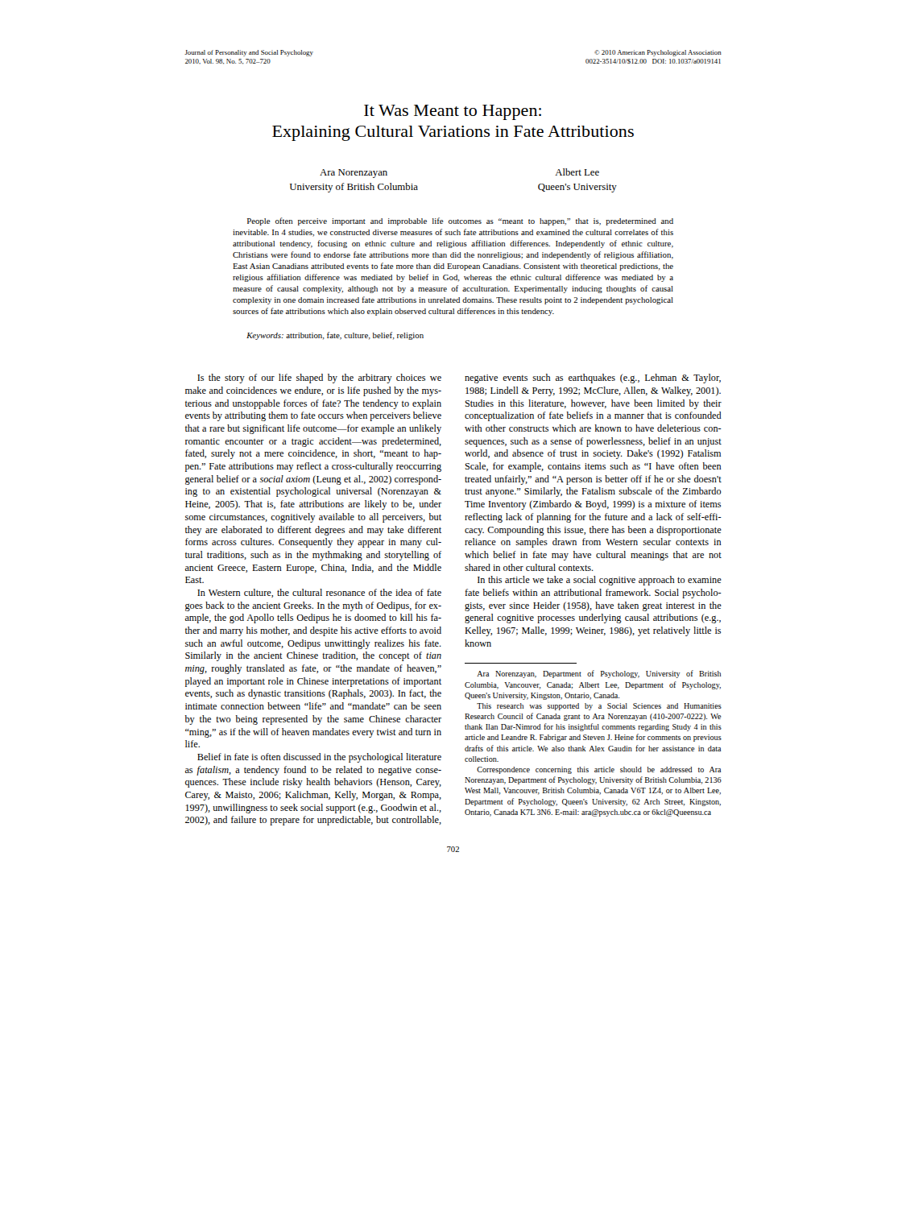Journal of Personality and Social Psychology
2010, Vol. 98, No. 5, 702–720
© 2010 American Psychological Association
0022-3514/10/$12.00 DOI: 10.1037/a0019141
It Was Meant to Happen:
Explaining Cultural Variations in Fate Attributions
Ara Norenzayan
University of British Columbia
Albert Lee
Queen's University
People often perceive important and improbable life outcomes as “meant to happen,” that is, predetermined and inevitable. In 4 studies, we constructed diverse measures of such fate attributions and examined the cultural correlates of this attributional tendency, focusing on ethnic culture and religious affiliation differences. Independently of ethnic culture, Christians were found to endorse fate attributions more than did the nonreligious; and independently of religious affiliation, East Asian Canadians attributed events to fate more than did European Canadians. Consistent with theoretical predictions, the religious affiliation difference was mediated by belief in God, whereas the ethnic cultural difference was mediated by a measure of causal complexity, although not by a measure of acculturation. Experimentally inducing thoughts of causal complexity in one domain increased fate attributions in unrelated domains. These results point to 2 independent psychological sources of fate attributions which also explain observed cultural differences in this tendency.
Keywords: attribution, fate, culture, belief, religion
Is the story of our life shaped by the arbitrary choices we make and coincidences we endure, or is life pushed by the mysterious and unstoppable forces of fate? The tendency to explain events by attributing them to fate occurs when perceivers believe that a rare but significant life outcome—for example an unlikely romantic encounter or a tragic accident—was predetermined, fated, surely not a mere coincidence, in short, “meant to happen.” Fate attributions may reflect a cross-culturally reoccurring general belief or a social axiom (Leung et al., 2002) corresponding to an existential psychological universal (Norenzayan & Heine, 2005). That is, fate attributions are likely to be, under some circumstances, cognitively available to all perceivers, but they are elaborated to different degrees and may take different forms across cultures. Consequently they appear in many cultural traditions, such as in the mythmaking and storytelling of ancient Greece, Eastern Europe, China, India, and the Middle East.
In Western culture, the cultural resonance of the idea of fate goes back to the ancient Greeks. In the myth of Oedipus, for example, the god Apollo tells Oedipus he is doomed to kill his father and marry his mother, and despite his active efforts to avoid such an awful outcome, Oedipus unwittingly realizes his fate. Similarly in the ancient Chinese tradition, the concept of tian ming, roughly translated as fate, or “the mandate of heaven,” played an important role in Chinese interpretations of important events, such as dynastic transitions (Raphals, 2003). In fact, the intimate connection between “life” and “mandate” can be seen by the two being represented by the same Chinese character “ming,” as if the will of heaven mandates every twist and turn in life.
Belief in fate is often discussed in the psychological literature as fatalism, a tendency found to be related to negative consequences. These include risky health behaviors (Henson, Carey, Carey, & Maisto, 2006; Kalichman, Kelly, Morgan, & Rompa, 1997), unwillingness to seek social support (e.g., Goodwin et al., 2002), and failure to prepare for unpredictable, but controllable, negative events such as earthquakes (e.g., Lehman & Taylor, 1988; Lindell & Perry, 1992; McClure, Allen, & Walkey, 2001). Studies in this literature, however, have been limited by their conceptualization of fate beliefs in a manner that is confounded with other constructs which are known to have deleterious consequences, such as a sense of powerlessness, belief in an unjust world, and absence of trust in society. Dake's (1992) Fatalism Scale, for example, contains items such as “I have often been treated unfairly,” and “A person is better off if he or she doesn't trust anyone.” Similarly, the Fatalism subscale of the Zimbardo Time Inventory (Zimbardo & Boyd, 1999) is a mixture of items reflecting lack of planning for the future and a lack of self-efficacy. Compounding this issue, there has been a disproportionate reliance on samples drawn from Western secular contexts in which belief in fate may have cultural meanings that are not shared in other cultural contexts.
In this article we take a social cognitive approach to examine fate beliefs within an attributional framework. Social psychologists, ever since Heider (1958), have taken great interest in the general cognitive processes underlying causal attributions (e.g., Kelley, 1967; Malle, 1999; Weiner, 1986), yet relatively little is known
Ara Norenzayan, Department of Psychology, University of British Columbia, Vancouver, Canada; Albert Lee, Department of Psychology, Queen's University, Kingston, Ontario, Canada.
This research was supported by a Social Sciences and Humanities Research Council of Canada grant to Ara Norenzayan (410-2007-0222). We thank Ilan Dar-Nimrod for his insightful comments regarding Study 4 in this article and Leandre R. Fabrigar and Steven J. Heine for comments on previous drafts of this article. We also thank Alex Gaudin for her assistance in data collection.
Correspondence concerning this article should be addressed to Ara Norenzayan, Department of Psychology, University of British Columbia, 2136 West Mall, Vancouver, British Columbia, Canada V6T 1Z4, or to Albert Lee, Department of Psychology, Queen's University, 62 Arch Street, Kingston, Ontario, Canada K7L 3N6. E-mail: ara@psych.ubc.ca or 6kcl@Queensu.ca
702